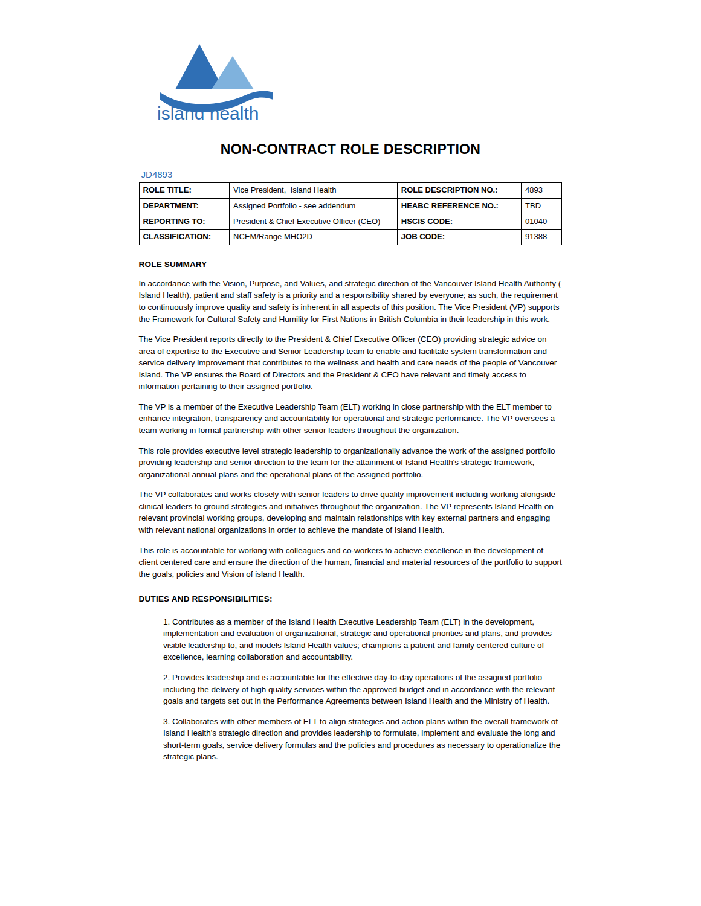island health
NON-CONTRACT ROLE DESCRIPTION
JD4893
| ROLE TITLE: | Vice President, Island Health | ROLE DESCRIPTION NO.: | 4893 |
| DEPARTMENT: | Assigned Portfolio - see addendum | HEABC REFERENCE NO.: | TBD |
| REPORTING TO: | President & Chief Executive Officer (CEO) | HSCIS CODE: | 01040 |
| CLASSIFICATION: | NCEM/Range MHO2D | JOB CODE: | 91388 |
ROLE SUMMARY
In accordance with the Vision, Purpose, and Values, and strategic direction of the Vancouver Island Health Authority ( Island Health), patient and staff safety is a priority and a responsibility shared by everyone; as such, the requirement to continuously improve quality and safety is inherent in all aspects of this position. The Vice President (VP) supports the Framework for Cultural Safety and Humility for First Nations in British Columbia in their leadership in this work.
The Vice President reports directly to the President & Chief Executive Officer (CEO) providing strategic advice on area of expertise to the Executive and Senior Leadership team to enable and facilitate system transformation and service delivery improvement that contributes to the wellness and health and care needs of the people of Vancouver Island. The VP ensures the Board of Directors and the President & CEO have relevant and timely access to information pertaining to their assigned portfolio.
The VP is a member of the Executive Leadership Team (ELT) working in close partnership with the ELT member to enhance integration, transparency and accountability for operational and strategic performance. The VP oversees a team working in formal partnership with other senior leaders throughout the organization.
This role provides executive level strategic leadership to organizationally advance the work of the assigned portfolio providing leadership and senior direction to the team for the attainment of Island Health's strategic framework, organizational annual plans and the operational plans of the assigned portfolio.
The VP collaborates and works closely with senior leaders to drive quality improvement including working alongside clinical leaders to ground strategies and initiatives throughout the organization. The VP represents Island Health on relevant provincial working groups, developing and maintain relationships with key external partners and engaging with relevant national organizations in order to achieve the mandate of Island Health.
This role is accountable for working with colleagues and co-workers to achieve excellence in the development of client centered care and ensure the direction of the human, financial and material resources of the portfolio to support the goals, policies and Vision of island Health.
DUTIES AND RESPONSIBILITIES:
1. Contributes as a member of the Island Health Executive Leadership Team (ELT) in the development, implementation and evaluation of organizational, strategic and operational priorities and plans, and provides visible leadership to, and models Island Health values; champions a patient and family centered culture of excellence, learning collaboration and accountability.
2. Provides leadership and is accountable for the effective day-to-day operations of the assigned portfolio including the delivery of high quality services within the approved budget and in accordance with the relevant goals and targets set out in the Performance Agreements between Island Health and the Ministry of Health.
3. Collaborates with other members of ELT to align strategies and action plans within the overall framework of Island Health's strategic direction and provides leadership to formulate, implement and evaluate the long and short-term goals, service delivery formulas and the policies and procedures as necessary to operationalize the strategic plans.